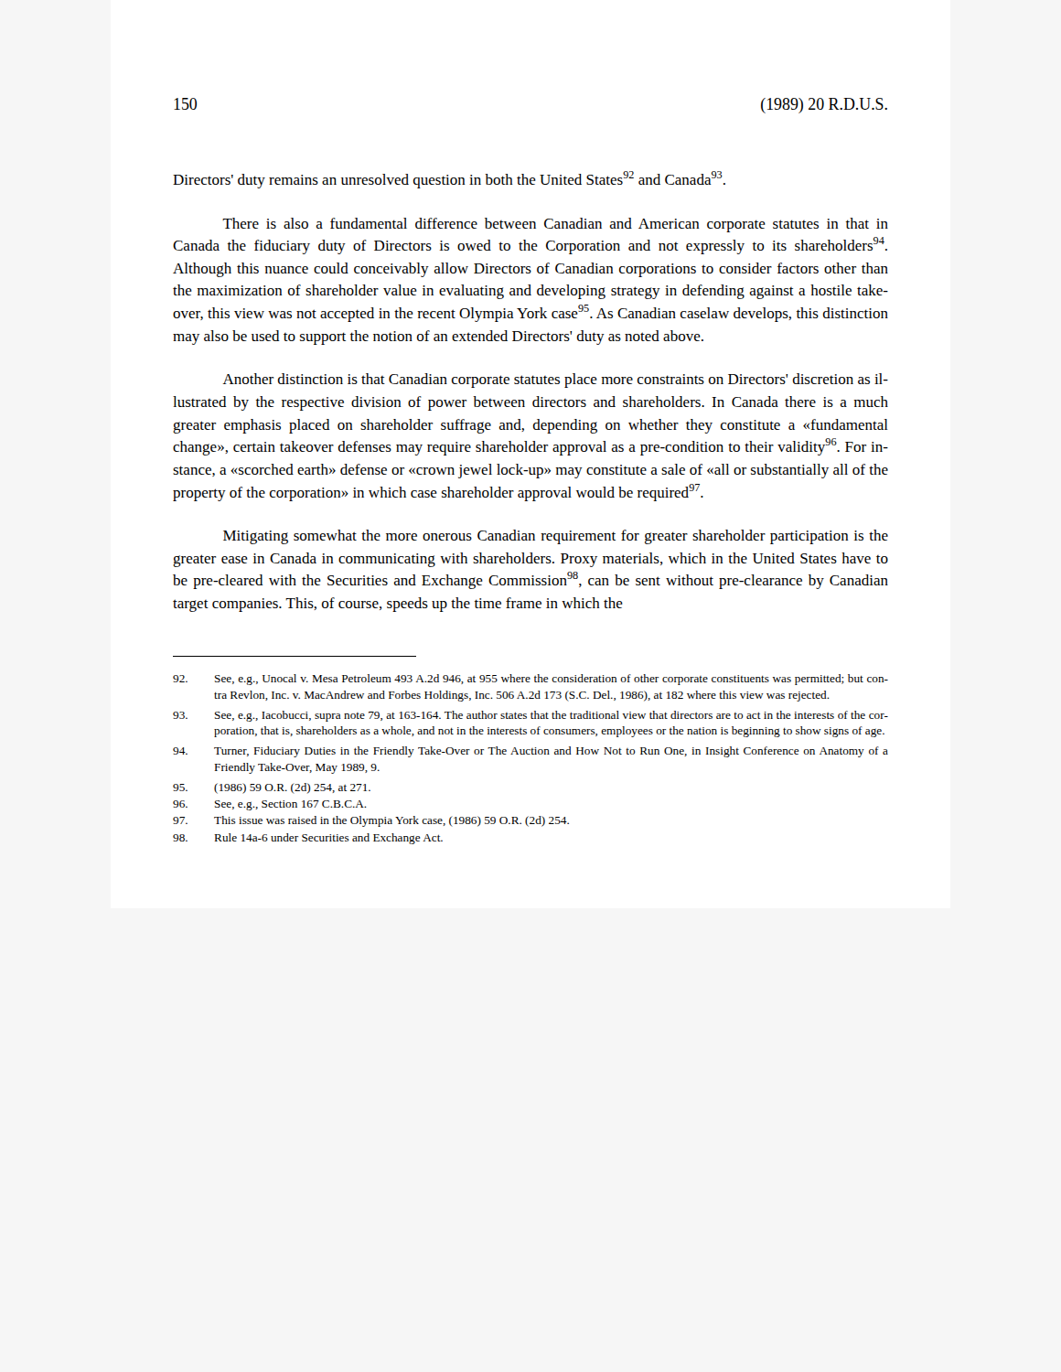150 (1989) 20 R.D.U.S.
Directors' duty remains an unresolved question in both the United States92 and Canada93.
There is also a fundamental difference between Canadian and American corporate statutes in that in Canada the fiduciary duty of Directors is owed to the Corporation and not expressly to its shareholders94. Although this nuance could conceivably allow Directors of Canadian corporations to consider factors other than the maximization of shareholder value in evaluating and developing strategy in defending against a hostile takeover, this view was not accepted in the recent Olympia York case95. As Canadian caselaw develops, this distinction may also be used to support the notion of an extended Directors' duty as noted above.
Another distinction is that Canadian corporate statutes place more constraints on Directors' discretion as illustrated by the respective division of power between directors and shareholders. In Canada there is a much greater emphasis placed on shareholder suffrage and, depending on whether they constitute a «fundamental change», certain takeover defenses may require shareholder approval as a pre-condition to their validity96. For instance, a «scorched earth» defense or «crown jewel lock-up» may constitute a sale of «all or substantially all of the property of the corporation» in which case shareholder approval would be required97.
Mitigating somewhat the more onerous Canadian requirement for greater shareholder participation is the greater ease in Canada in communicating with shareholders. Proxy materials, which in the United States have to be pre-cleared with the Securities and Exchange Commission98, can be sent without pre-clearance by Canadian target companies. This, of course, speeds up the time frame in which the
92. See, e.g., Unocal v. Mesa Petroleum 493 A.2d 946, at 955 where the consideration of other corporate constituents was permitted; but contra Revlon, Inc. v. MacAndrew and Forbes Holdings, Inc. 506 A.2d 173 (S.C. Del., 1986), at 182 where this view was rejected.
93. See, e.g., Iacobucci, supra note 79, at 163-164. The author states that the traditional view that directors are to act in the interests of the corporation, that is, shareholders as a whole, and not in the interests of consumers, employees or the nation is beginning to show signs of age.
94. Turner, Fiduciary Duties in the Friendly Take-Over or The Auction and How Not to Run One, in Insight Conference on Anatomy of a Friendly Take-Over, May 1989, 9.
95. (1986) 59 O.R. (2d) 254, at 271.
96. See, e.g., Section 167 C.B.C.A.
97. This issue was raised in the Olympia York case, (1986) 59 O.R. (2d) 254.
98. Rule 14a-6 under Securities and Exchange Act.